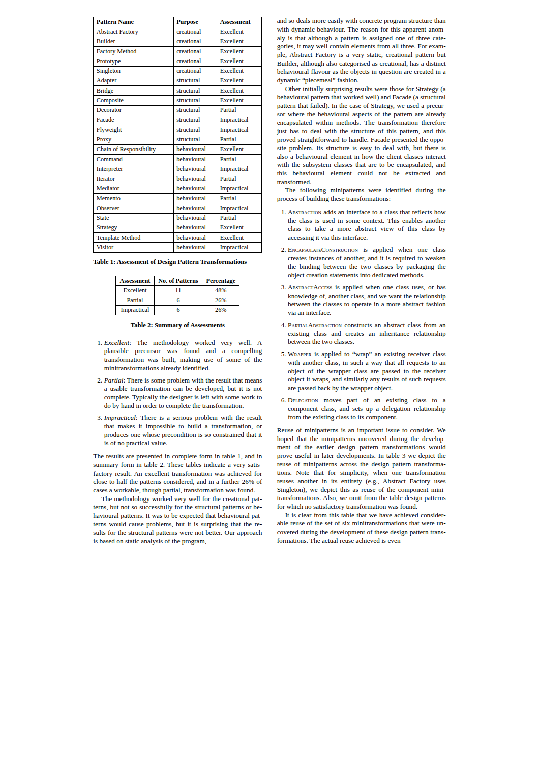| Pattern Name | Purpose | Assessment |
| --- | --- | --- |
| Abstract Factory | creational | Excellent |
| Builder | creational | Excellent |
| Factory Method | creational | Excellent |
| Prototype | creational | Excellent |
| Singleton | creational | Excellent |
| Adapter | structural | Excellent |
| Bridge | structural | Excellent |
| Composite | structural | Excellent |
| Decorator | structural | Partial |
| Facade | structural | Impractical |
| Flyweight | structural | Impractical |
| Proxy | structural | Partial |
| Chain of Responsibility | behavioural | Excellent |
| Command | behavioural | Partial |
| Interpreter | behavioural | Impractical |
| Iterator | behavioural | Partial |
| Mediator | behavioural | Impractical |
| Memento | behavioural | Partial |
| Observer | behavioural | Impractical |
| State | behavioural | Partial |
| Strategy | behavioural | Excellent |
| Template Method | behavioural | Excellent |
| Visitor | behavioural | Impractical |
Table 1: Assessment of Design Pattern Transformations
| Assessment | No. of Patterns | Percentage |
| --- | --- | --- |
| Excellent | 11 | 48% |
| Partial | 6 | 26% |
| Impractical | 6 | 26% |
Table 2: Summary of Assessments
Excellent: The methodology worked very well. A plausible precursor was found and a compelling transformation was built, making use of some of the minitransformations already identified.
Partial: There is some problem with the result that means a usable transformation can be developed, but it is not complete. Typically the designer is left with some work to do by hand in order to complete the transformation.
Impractical: There is a serious problem with the result that makes it impossible to build a transformation, or produces one whose precondition is so constrained that it is of no practical value.
The results are presented in complete form in table 1, and in summary form in table 2. These tables indicate a very satisfactory result. An excellent transformation was achieved for close to half the patterns considered, and in a further 26% of cases a workable, though partial, transformation was found.
The methodology worked very well for the creational patterns, but not so successfully for the structural patterns or behavioural patterns. It was to be expected that behavioural patterns would cause problems, but it is surprising that the results for the structural patterns were not better. Our approach is based on static analysis of the program,
and so deals more easily with concrete program structure than with dynamic behaviour. The reason for this apparent anomaly is that although a pattern is assigned one of three categories, it may well contain elements from all three. For example, Abstract Factory is a very static, creational pattern but Builder, although also categorised as creational, has a distinct behavioural flavour as the objects in question are created in a dynamic “piecemeal” fashion.
Other initially surprising results were those for Strategy (a behavioural pattern that worked well) and Facade (a structural pattern that failed). In the case of Strategy, we used a precursor where the behavioural aspects of the pattern are already encapsulated within methods. The transformation therefore just has to deal with the structure of this pattern, and this proved straightforward to handle. Facade presented the opposite problem. Its structure is easy to deal with, but there is also a behavioural element in how the client classes interact with the subsystem classes that are to be encapsulated, and this behavioural element could not be extracted and transformed.
The following minipatterns were identified during the process of building these transformations:
Abstraction adds an interface to a class that reflects how the class is used in some context. This enables another class to take a more abstract view of this class by accessing it via this interface.
EncapsulateConstruction is applied when one class creates instances of another, and it is required to weaken the binding between the two classes by packaging the object creation statements into dedicated methods.
AbstractAccess is applied when one class uses, or has knowledge of, another class, and we want the relationship between the classes to operate in a more abstract fashion via an interface.
PartialAbstraction constructs an abstract class from an existing class and creates an inheritance relationship between the two classes.
Wrapper is applied to “wrap” an existing receiver class with another class, in such a way that all requests to an object of the wrapper class are passed to the receiver object it wraps, and similarly any results of such requests are passed back by the wrapper object.
Delegation moves part of an existing class to a component class, and sets up a delegation relationship from the existing class to its component.
Reuse of minipatterns is an important issue to consider. We hoped that the minipatterns uncovered during the development of the earlier design pattern transformations would prove useful in later developments. In table 3 we depict the reuse of minipatterns across the design pattern transformations. Note that for simplicity, when one transformation reuses another in its entirety (e.g., Abstract Factory uses Singleton), we depict this as reuse of the component minitransformations. Also, we omit from the table design patterns for which no satisfactory transformation was found.
It is clear from this table that we have achieved considerable reuse of the set of six minitransformations that were uncovered during the development of these design pattern transformations. The actual reuse achieved is even